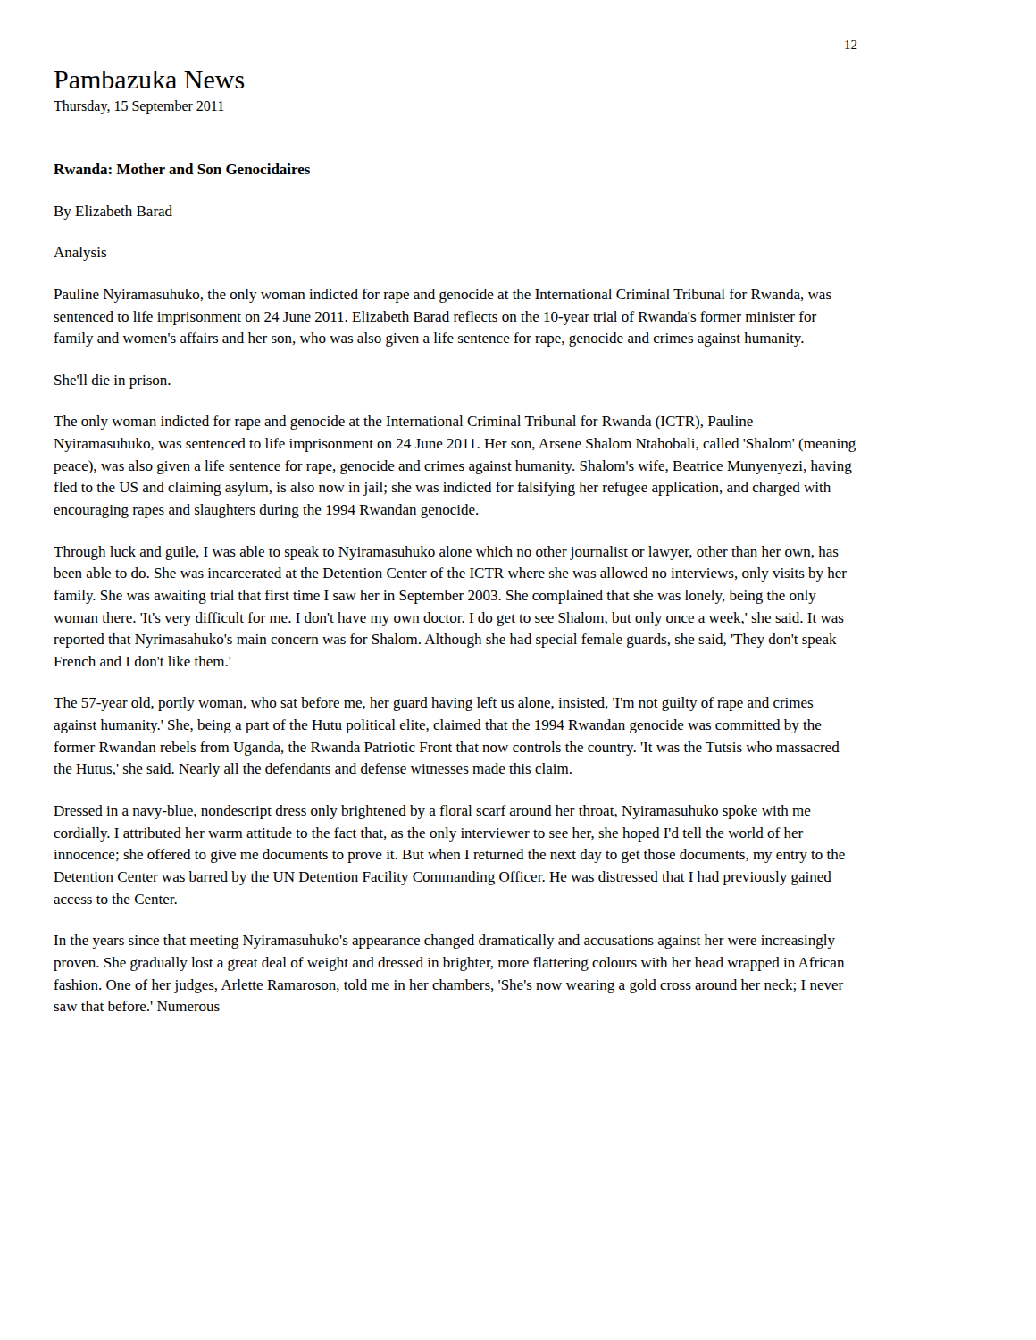12
Pambazuka News
Thursday, 15 September 2011
Rwanda: Mother and Son Genocidaires
By Elizabeth Barad
Analysis
Pauline Nyiramasuhuko, the only woman indicted for rape and genocide at the International Criminal Tribunal for Rwanda, was sentenced to life imprisonment on 24 June 2011. Elizabeth Barad reflects on the 10-year trial of Rwanda's former minister for family and women's affairs and her son, who was also given a life sentence for rape, genocide and crimes against humanity.
She'll die in prison.
The only woman indicted for rape and genocide at the International Criminal Tribunal for Rwanda (ICTR), Pauline Nyiramasuhuko, was sentenced to life imprisonment on 24 June 2011. Her son, Arsene Shalom Ntahobali, called 'Shalom' (meaning peace), was also given a life sentence for rape, genocide and crimes against humanity. Shalom's wife, Beatrice Munyenyezi, having fled to the US and claiming asylum, is also now in jail; she was indicted for falsifying her refugee application, and charged with encouraging rapes and slaughters during the 1994 Rwandan genocide.
Through luck and guile, I was able to speak to Nyiramasuhuko alone which no other journalist or lawyer, other than her own, has been able to do. She was incarcerated at the Detention Center of the ICTR where she was allowed no interviews, only visits by her family. She was awaiting trial that first time I saw her in September 2003. She complained that she was lonely, being the only woman there. 'It's very difficult for me. I don't have my own doctor. I do get to see Shalom, but only once a week,' she said. It was reported that Nyrimasahuko's main concern was for Shalom. Although she had special female guards, she said, 'They don't speak French and I don't like them.'
The 57-year old, portly woman, who sat before me, her guard having left us alone, insisted, 'I'm not guilty of rape and crimes against humanity.' She, being a part of the Hutu political elite, claimed that the 1994 Rwandan genocide was committed by the former Rwandan rebels from Uganda, the Rwanda Patriotic Front that now controls the country. 'It was the Tutsis who massacred the Hutus,' she said. Nearly all the defendants and defense witnesses made this claim.
Dressed in a navy-blue, nondescript dress only brightened by a floral scarf around her throat, Nyiramasuhuko spoke with me cordially. I attributed her warm attitude to the fact that, as the only interviewer to see her, she hoped I'd tell the world of her innocence; she offered to give me documents to prove it. But when I returned the next day to get those documents, my entry to the Detention Center was barred by the UN Detention Facility Commanding Officer. He was distressed that I had previously gained access to the Center.
In the years since that meeting Nyiramasuhuko's appearance changed dramatically and accusations against her were increasingly proven. She gradually lost a great deal of weight and dressed in brighter, more flattering colours with her head wrapped in African fashion. One of her judges, Arlette Ramaroson, told me in her chambers, 'She's now wearing a gold cross around her neck; I never saw that before.' Numerous